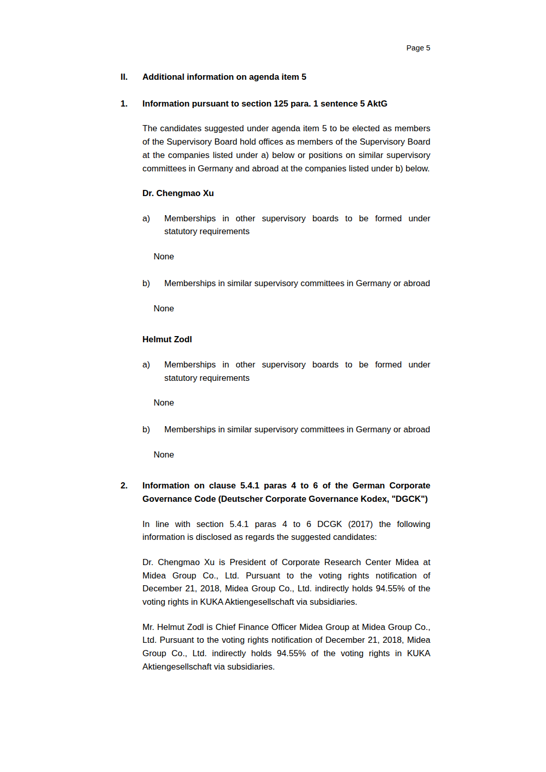Page 5
II. Additional information on agenda item 5
1. Information pursuant to section 125 para. 1 sentence 5 AktG
The candidates suggested under agenda item 5 to be elected as members of the Supervisory Board hold offices as members of the Supervisory Board at the companies listed under a) below or positions on similar supervisory committees in Germany and abroad at the companies listed under b) below.
Dr. Chengmao Xu
a) Memberships in other supervisory boards to be formed under statutory requirements
None
b) Memberships in similar supervisory committees in Germany or abroad
None
Helmut Zodl
a) Memberships in other supervisory boards to be formed under statutory requirements
None
b) Memberships in similar supervisory committees in Germany or abroad
None
2. Information on clause 5.4.1 paras 4 to 6 of the German Corporate Governance Code (Deutscher Corporate Governance Kodex, "DGCK")
In line with section 5.4.1 paras 4 to 6 DCGK (2017) the following information is disclosed as regards the suggested candidates:
Dr. Chengmao Xu is President of Corporate Research Center Midea at Midea Group Co., Ltd. Pursuant to the voting rights notification of December 21, 2018, Midea Group Co., Ltd. indirectly holds 94.55% of the voting rights in KUKA Aktiengesellschaft via subsidiaries.
Mr. Helmut Zodl is Chief Finance Officer Midea Group at Midea Group Co., Ltd. Pursuant to the voting rights notification of December 21, 2018, Midea Group Co., Ltd. indirectly holds 94.55% of the voting rights in KUKA Aktiengesellschaft via subsidiaries.